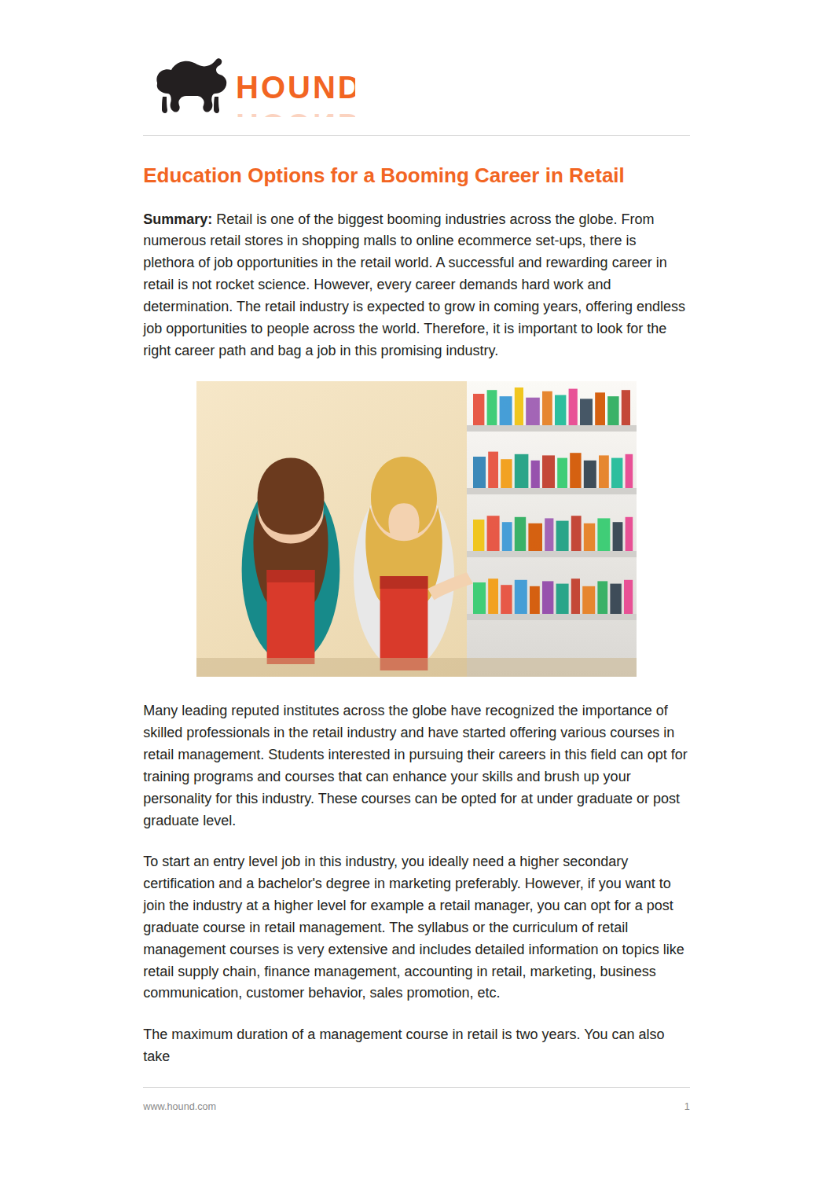HOUND HOUND
Education Options for a Booming Career in Retail
Summary: Retail is one of the biggest booming industries across the globe. From numerous retail stores in shopping malls to online ecommerce set-ups, there is plethora of job opportunities in the retail world. A successful and rewarding career in retail is not rocket science. However, every career demands hard work and determination. The retail industry is expected to grow in coming years, offering endless job opportunities to people across the world. Therefore, it is important to look for the right career path and bag a job in this promising industry.
Many leading reputed institutes across the globe have recognized the importance of skilled professionals in the retail industry and have started offering various courses in retail management. Students interested in pursuing their careers in this field can opt for training programs and courses that can enhance your skills and brush up your personality for this industry. These courses can be opted for at under graduate or post graduate level.
To start an entry level job in this industry, you ideally need a higher secondary certification and a bachelor's degree in marketing preferably. However, if you want to join the industry at a higher level for example a retail manager, you can opt for a post graduate course in retail management. The syllabus or the curriculum of retail management courses is very extensive and includes detailed information on topics like retail supply chain, finance management, accounting in retail, marketing, business communication, customer behavior, sales promotion, etc.
The maximum duration of a management course in retail is two years. You can also take
www.hound.com 1